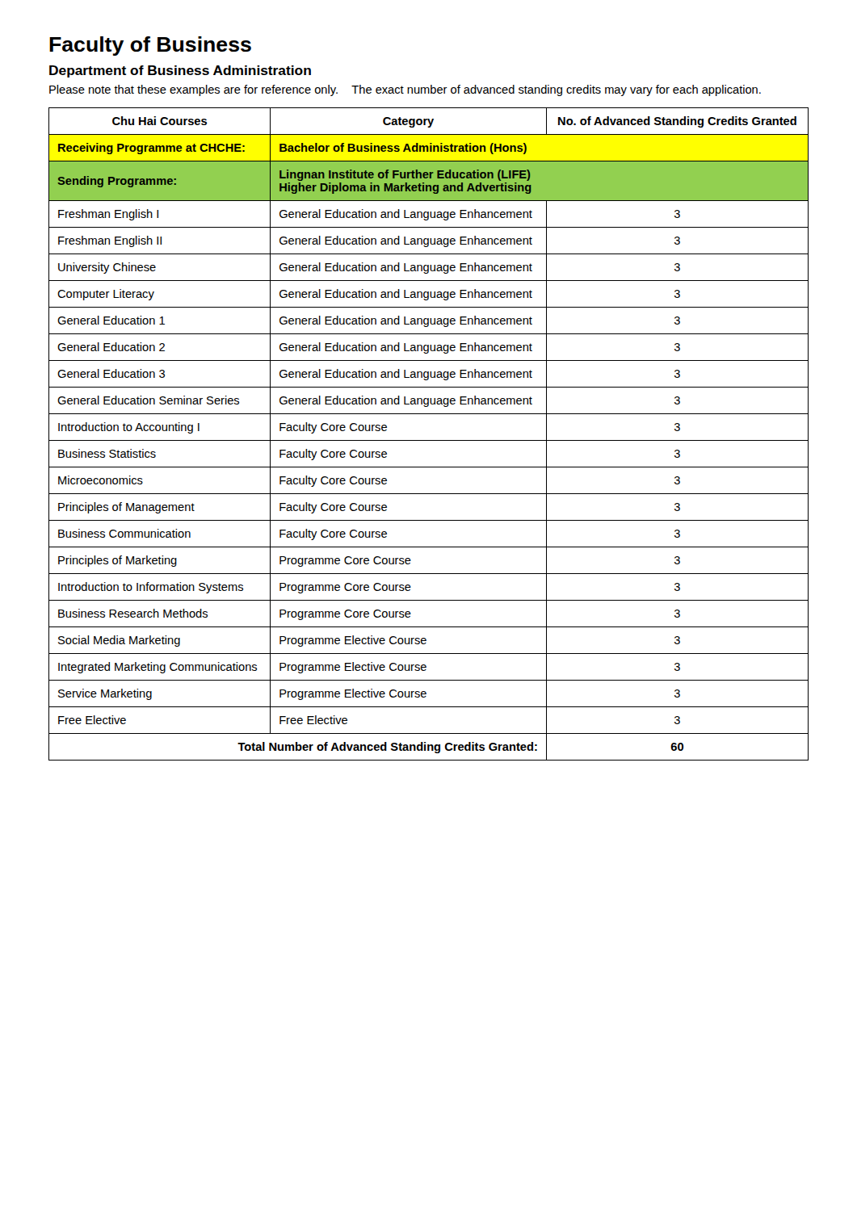Faculty of Business
Department of Business Administration
Please note that these examples are for reference only. The exact number of advanced standing credits may vary for each application.
| Receiving Programme at CHCHE: | Bachelor of Business Administration (Hons) |
| Sending Programme: | Lingnan Institute of Further Education (LIFE) Higher Diploma in Marketing and Advertising |
| Chu Hai Courses | Category | No. of Advanced Standing Credits Granted |
| Freshman English I | General Education and Language Enhancement | 3 |
| Freshman English II | General Education and Language Enhancement | 3 |
| University Chinese | General Education and Language Enhancement | 3 |
| Computer Literacy | General Education and Language Enhancement | 3 |
| General Education 1 | General Education and Language Enhancement | 3 |
| General Education 2 | General Education and Language Enhancement | 3 |
| General Education 3 | General Education and Language Enhancement | 3 |
| General Education Seminar Series | General Education and Language Enhancement | 3 |
| Introduction to Accounting I | Faculty Core Course | 3 |
| Business Statistics | Faculty Core Course | 3 |
| Microeconomics | Faculty Core Course | 3 |
| Principles of Management | Faculty Core Course | 3 |
| Business Communication | Faculty Core Course | 3 |
| Principles of Marketing | Programme Core Course | 3 |
| Introduction to Information Systems | Programme Core Course | 3 |
| Business Research Methods | Programme Core Course | 3 |
| Social Media Marketing | Programme Elective Course | 3 |
| Integrated Marketing Communications | Programme Elective Course | 3 |
| Service Marketing | Programme Elective Course | 3 |
| Free Elective | Free Elective | 3 |
| Total Number of Advanced Standing Credits Granted: | 60 |